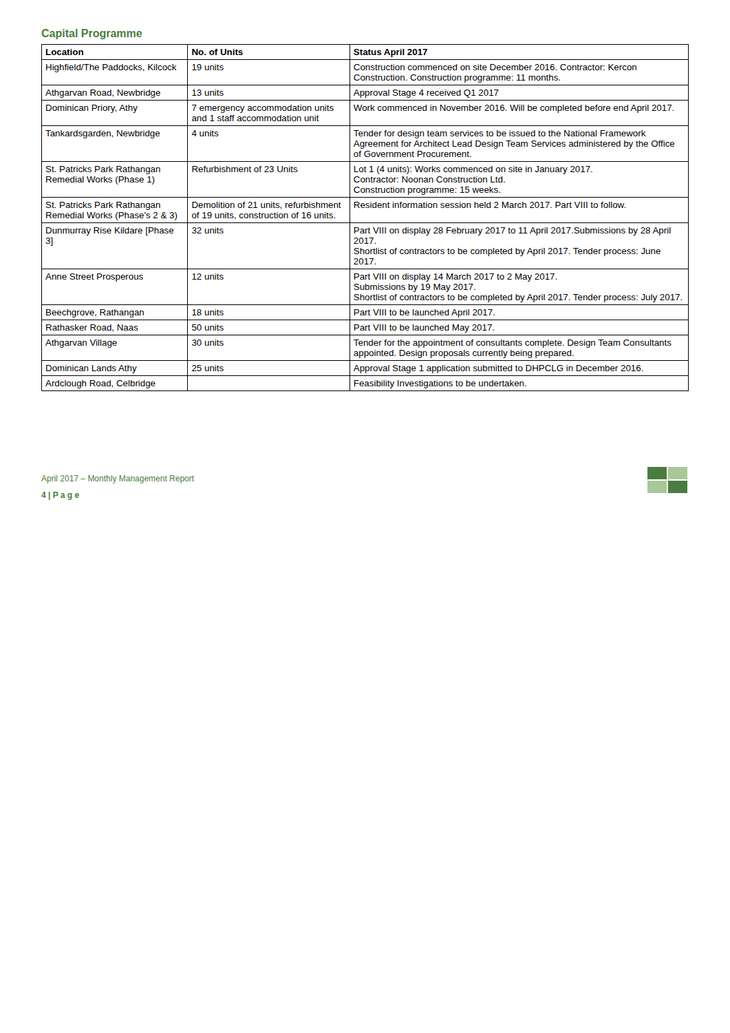Capital Programme
| Location | No. of Units | Status April 2017 |
| --- | --- | --- |
| Highfield/The Paddocks, Kilcock | 19 units | Construction commenced on site December 2016. Contractor: Kercon Construction. Construction programme: 11 months. |
| Athgarvan Road, Newbridge | 13 units | Approval Stage 4 received Q1 2017 |
| Dominican Priory, Athy | 7 emergency accommodation units and 1 staff accommodation unit | Work commenced in November 2016. Will be completed before end April 2017. |
| Tankardsgarden, Newbridge | 4 units | Tender for design team services to be issued to the National Framework Agreement for Architect Lead Design Team Services administered by the Office of Government Procurement. |
| St. Patricks Park Rathangan Remedial Works (Phase 1) | Refurbishment of 23 Units | Lot 1 (4 units): Works commenced on site in January 2017. Contractor: Noonan Construction Ltd. Construction programme: 15 weeks. |
| St. Patricks Park Rathangan Remedial Works (Phase's 2 & 3) | Demolition of 21 units, refurbishment of 19 units, construction of 16 units. | Resident information session held 2 March 2017. Part VIII to follow. |
| Dunmurray Rise Kildare [Phase 3] | 32 units | Part VIII on display 28 February 2017 to 11 April 2017.Submissions by 28 April 2017. Shortlist of contractors to be completed by April 2017. Tender process: June 2017. |
| Anne Street Prosperous | 12 units | Part VIII on display 14 March 2017 to 2 May 2017. Submissions by 19 May 2017. Shortlist of contractors to be completed by April 2017. Tender process: July 2017. |
| Beechgrove, Rathangan | 18 units | Part VIII to be launched April 2017. |
| Rathasker Road, Naas | 50 units | Part VIII to be launched May 2017. |
| Athgarvan Village | 30 units | Tender for the appointment of consultants complete. Design Team Consultants appointed. Design proposals currently being prepared. |
| Dominican Lands Athy | 25 units | Approval Stage 1 application submitted to DHPCLG in December 2016. |
| Ardclough Road, Celbridge | | Feasibility Investigations to be undertaken. |
April 2017 – Monthly Management Report
4 | P a g e